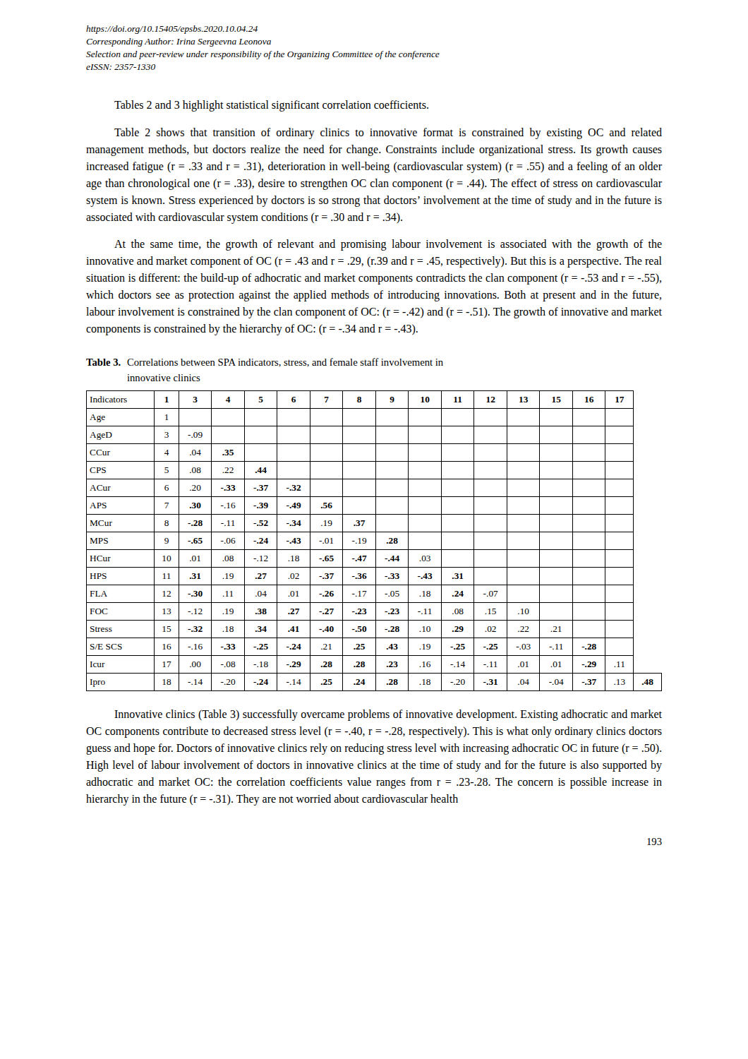https://doi.org/10.15405/epsbs.2020.10.04.24
Corresponding Author: Irina Sergeevna Leonova
Selection and peer-review under responsibility of the Organizing Committee of the conference
eISSN: 2357-1330
Tables 2 and 3 highlight statistical significant correlation coefficients.
Table 2 shows that transition of ordinary clinics to innovative format is constrained by existing OC and related management methods, but doctors realize the need for change. Constraints include organizational stress. Its growth causes increased fatigue (r = .33 and r = .31), deterioration in well-being (cardiovascular system) (r = .55) and a feeling of an older age than chronological one (r = .33), desire to strengthen OC clan component (r = .44). The effect of stress on cardiovascular system is known. Stress experienced by doctors is so strong that doctors’ involvement at the time of study and in the future is associated with cardiovascular system conditions (r = .30 and r = .34).
At the same time, the growth of relevant and promising labour involvement is associated with the growth of the innovative and market component of OC (r = .43 and r = .29, (r.39 and r = .45, respectively). But this is a perspective. The real situation is different: the build-up of adhocratic and market components contradicts the clan component (r = -.53 and r = -.55), which doctors see as protection against the applied methods of introducing innovations. Both at present and in the future, labour involvement is constrained by the clan component of OC: (r = -.42) and (r = -.51). The growth of innovative and market components is constrained by the hierarchy of OC: (r = -.34 and r = -.43).
Table 3. Correlations between SPA indicators, stress, and female staff involvement in innovative clinics
| Indicators | 1 | 3 | 4 | 5 | 6 | 7 | 8 | 9 | 10 | 11 | 12 | 13 | 15 | 16 | 17 |
| --- | --- | --- | --- | --- | --- | --- | --- | --- | --- | --- | --- | --- | --- | --- | --- |
| Age | 1 | | | | | | | | | | | | | | |
| AgeD | 3 | -.09 | | | | | | | | | | | | | |
| CCur | 4 | .04 | .35 | | | | | | | | | | | | |
| CPS | 5 | .08 | .22 | .44 | | | | | | | | | | | |
| ACur | 6 | .20 | -.33 | -.37 | -.32 | | | | | | | | | | |
| APS | 7 | .30 | -.16 | -.39 | -.49 | .56 | | | | | | | | | |
| MCur | 8 | -.28 | -.11 | -.52 | -.34 | .19 | .37 | | | | | | | | |
| MPS | 9 | -.65 | -.06 | -.24 | -.43 | -.01 | -.19 | .28 | | | | | | | |
| HCur | 10 | .01 | .08 | -.12 | .18 | -.65 | -.47 | -.44 | .03 | | | | | | |
| HPS | 11 | .31 | .19 | .27 | .02 | -.37 | -.36 | -.33 | -.43 | .31 | | | | | |
| FLA | 12 | -.30 | .11 | .04 | .01 | -.26 | -.17 | -.05 | .18 | .24 | -.07 | | | | |
| FOC | 13 | -.12 | .19 | .38 | .27 | -.27 | -.23 | -.23 | -.11 | .08 | .15 | .10 | | | |
| Stress | 15 | -.32 | .18 | .34 | .41 | -.40 | -.50 | -.28 | .10 | .29 | .02 | .22 | .21 | | |
| S/E SCS | 16 | -.16 | -.33 | -.25 | -.24 | .21 | .25 | .43 | .19 | -.25 | -.25 | -.03 | -.11 | -.28 | |
| Icur | 17 | .00 | -.08 | -.18 | -.29 | .28 | .28 | .23 | .16 | -.14 | -.11 | .01 | .01 | -.29 | .11 |
| Ipro | 18 | -.14 | -.20 | -.24 | -.14 | .25 | .24 | .28 | .18 | -.20 | -.31 | .04 | -.04 | -.37 | .13 | .48 |
Innovative clinics (Table 3) successfully overcame problems of innovative development. Existing adhocratic and market OC components contribute to decreased stress level (r = -.40, r = -.28, respectively). This is what only ordinary clinics doctors guess and hope for. Doctors of innovative clinics rely on reducing stress level with increasing adhocratic OC in future (r = .50). High level of labour involvement of doctors in innovative clinics at the time of study and for the future is also supported by adhocratic and market OC: the correlation coefficients value ranges from r = .23-.28. The concern is possible increase in hierarchy in the future (r = -.31). They are not worried about cardiovascular health
193